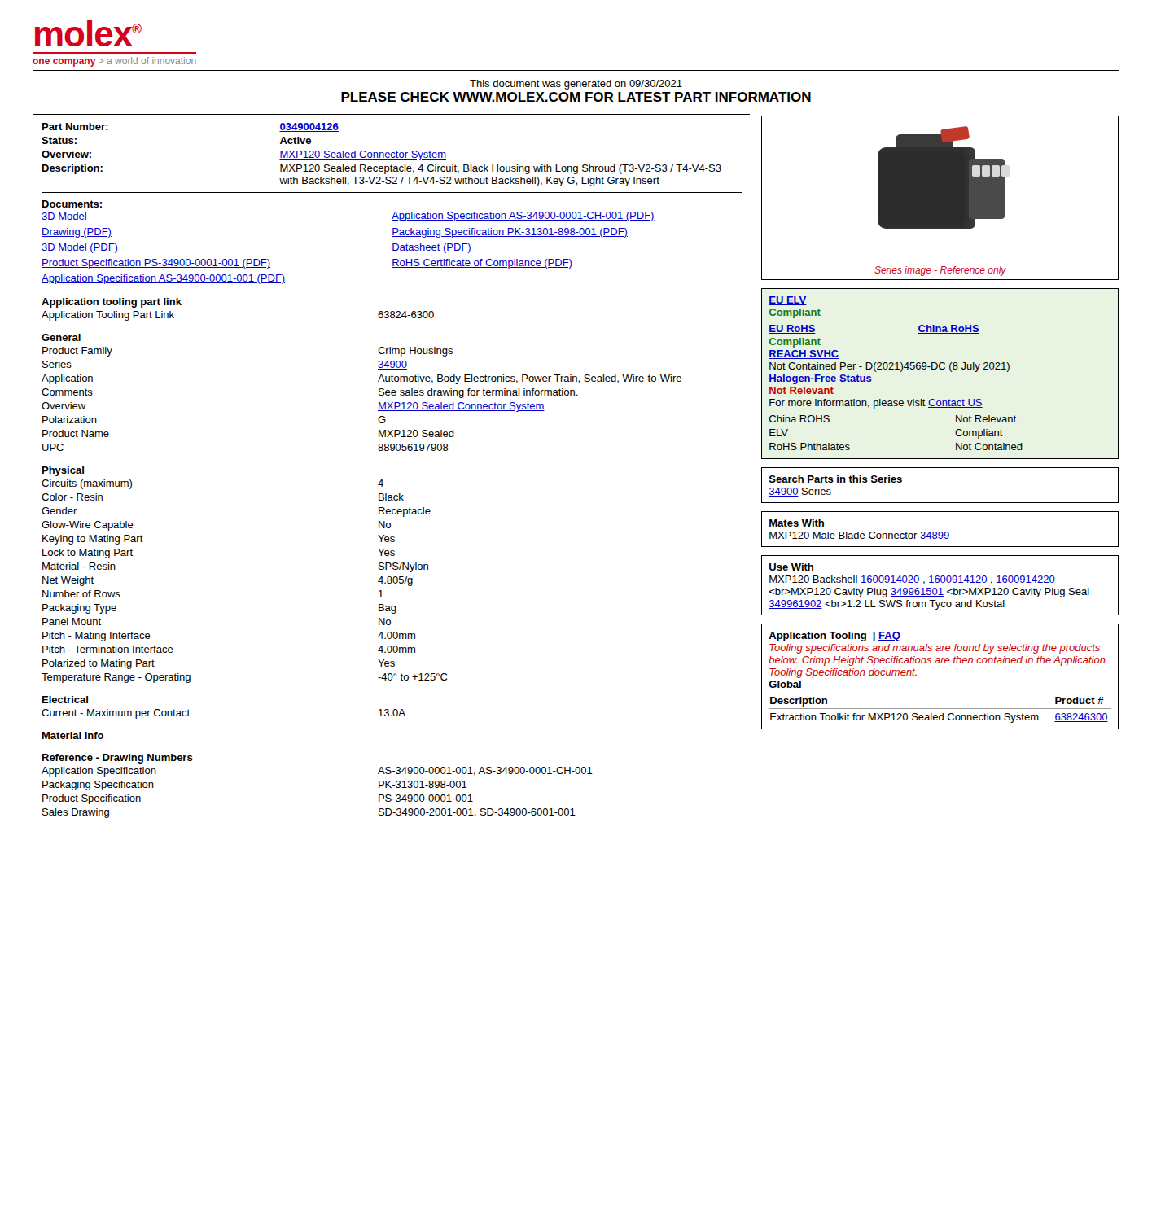molex®
one company > a world of innovation
This document was generated on 09/30/2021
PLEASE CHECK WWW.MOLEX.COM FOR LATEST PART INFORMATION
| / Part Number: / 0349004126 / / Status: / Active / / Overview: / MXP120 Sealed Connector System / / Description: / MXP120 Sealed Receptacle, 4 Circuit, Black Housing with Long Shroud (T3-V2-S3 / T4-V4-S3 with Backshell, T3-V2-S2 / T4-V4-S2 without Backshell), Key G, Light Gray Insert / / Documents: 3D Model / Application Specification AS-34900-0001-CH-001 (PDF) / / Drawing (PDF) / Packaging Specification PK-31301-898-001 (PDF) / / 3D Model (PDF) / Datasheet (PDF) / / Product Specification PS-34900-0001-001 (PDF) / RoHS Certificate of Compliance (PDF) / / Application Specification AS-34900-0001-001 (PDF) / / Application tooling part link / Application Tooling Part Link / 63824-6300 / General / Product Family / Crimp Housings / / Series / 34900 / / Application / Automotive, Body Electronics, Power Train, Sealed, Wire-to-Wire / / Comments / See sales drawing for terminal information. / / Overview / MXP120 Sealed Connector System / / Polarization / G / / Product Name / MXP120 Sealed / / UPC / 889056197908 / Physical / Circuits (maximum) / 4 / / Color - Resin / Black / / Gender / Receptacle / / Glow-Wire Capable / No / / Keying to Mating Part / Yes / / Lock to Mating Part / Yes / / Material - Resin / SPS/Nylon / / Net Weight / 4.805/g / / Number of Rows / 1 / / Packaging Type / Bag / / Panel Mount / No / / Pitch - Mating Interface / 4.00mm / / Pitch - Termination Interface / 4.00mm / / Polarized to Mating Part / Yes / / Temperature Range - Operating / -40° to +125°C / Electrical / Current - Maximum per Contact / 13.0A / Material Info Reference - Drawing Numbers / Application Specification / AS-34900-0001-001, AS-34900-0001-CH-001 / / Packaging Specification / PK-31301-898-001 / / Product Specification / PS-34900-0001-001 / / Sales Drawing / SD-34900-2001-001, SD-34900-6001-001 / | Series image - Reference only EU ELV Compliant / EU RoHS / China RoHS / Compliant REACH SVHC Not Contained Per - D(2021)4569-DC (8 July 2021) Halogen-Free Status Not Relevant For more information, please visit Contact US / China ROHS / Not Relevant / / ELV / Compliant / / RoHS Phthalates / Not Contained / Search Parts in this Series 34900 Series Mates With MXP120 Male Blade Connector 34899 Use With MXP120 Backshell 1600914020 , 1600914120 , 1600914220 <br>MXP120 Cavity Plug 349961501 <br>MXP120 Cavity Plug Seal 349961902 <br>1.2 LL SWS from Tyco and Kostal Application Tooling / FAQ Tooling specifications and manuals are found by selecting the products below. Crimp Height Specifications are then contained in the Application Tooling Specification document. Global / Description / Product # / / --- / --- / / Extraction Toolkit for MXP120 Sealed Connection System / 638246300 / |